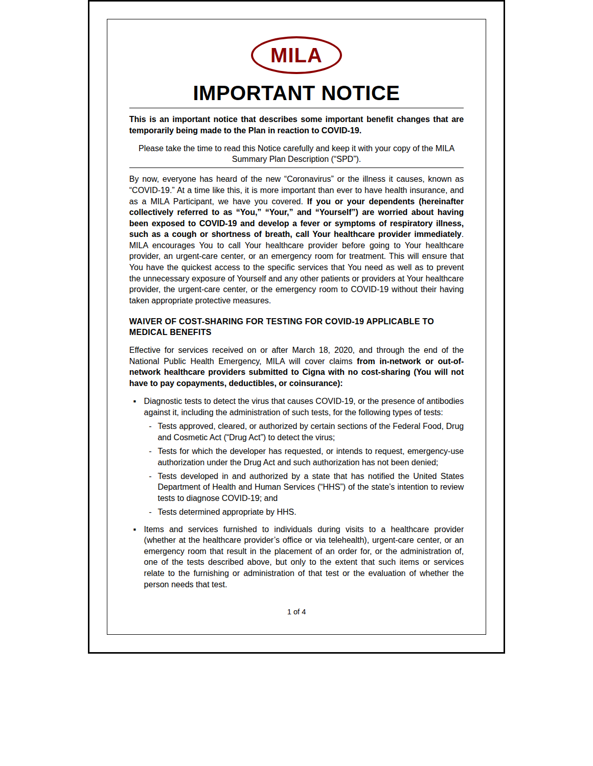MILA
IMPORTANT NOTICE
This is an important notice that describes some important benefit changes that are temporarily being made to the Plan in reaction to COVID-19.
Please take the time to read this Notice carefully and keep it with your copy of the MILA
Summary Plan Description (“SPD”).
By now, everyone has heard of the new “Coronavirus” or the illness it causes, known as “COVID-19.” At a time like this, it is more important than ever to have health insurance, and as a MILA Participant, we have you covered. If you or your dependents (hereinafter collectively referred to as “You,” “Your,” and “Yourself”) are worried about having been exposed to COVID-19 and develop a fever or symptoms of respiratory illness, such as a cough or shortness of breath, call Your healthcare provider immediately. MILA encourages You to call Your healthcare provider before going to Your healthcare provider, an urgent-care center, or an emergency room for treatment. This will ensure that You have the quickest access to the specific services that You need as well as to prevent the unnecessary exposure of Yourself and any other patients or providers at Your healthcare provider, the urgent-care center, or the emergency room to COVID-19 without their having taken appropriate protective measures.
Waiver of Cost-Sharing for Testing for COVID-19 Applicable to Medical Benefits
Effective for services received on or after March 18, 2020, and through the end of the National Public Health Emergency, MILA will cover claims from in-network or out-of-network healthcare providers submitted to Cigna with no cost-sharing (You will not have to pay copayments, deductibles, or coinsurance):
Diagnostic tests to detect the virus that causes COVID-19, or the presence of antibodies against it, including the administration of such tests, for the following types of tests:
Tests approved, cleared, or authorized by certain sections of the Federal Food, Drug and Cosmetic Act (“Drug Act”) to detect the virus;
Tests for which the developer has requested, or intends to request, emergency-use authorization under the Drug Act and such authorization has not been denied;
Tests developed in and authorized by a state that has notified the United States Department of Health and Human Services (“HHS”) of the state’s intention to review tests to diagnose COVID-19; and
Tests determined appropriate by HHS.
Items and services furnished to individuals during visits to a healthcare provider (whether at the healthcare provider’s office or via telehealth), urgent-care center, or an emergency room that result in the placement of an order for, or the administration of, one of the tests described above, but only to the extent that such items or services relate to the furnishing or administration of that test or the evaluation of whether the person needs that test.
1 of 4